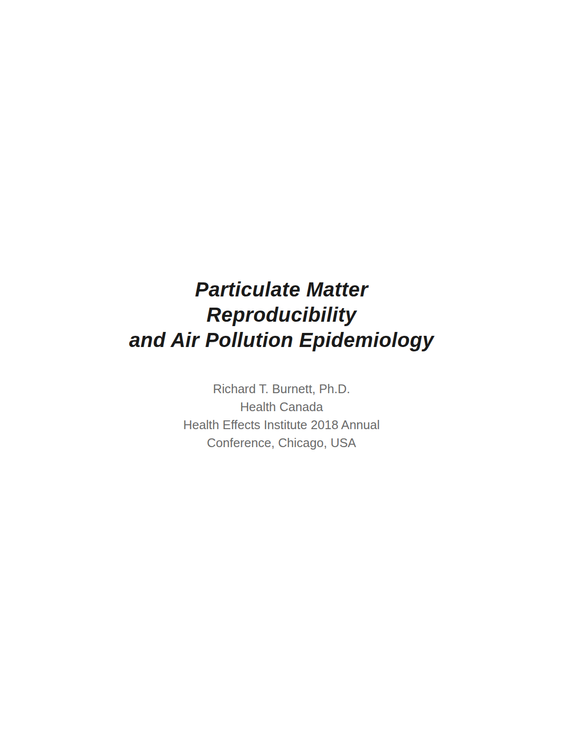Particulate Matter Reproducibility
and Air Pollution Epidemiology
Richard T. Burnett, Ph.D.
Health Canada
Health Effects Institute 2018 Annual
Conference, Chicago, USA